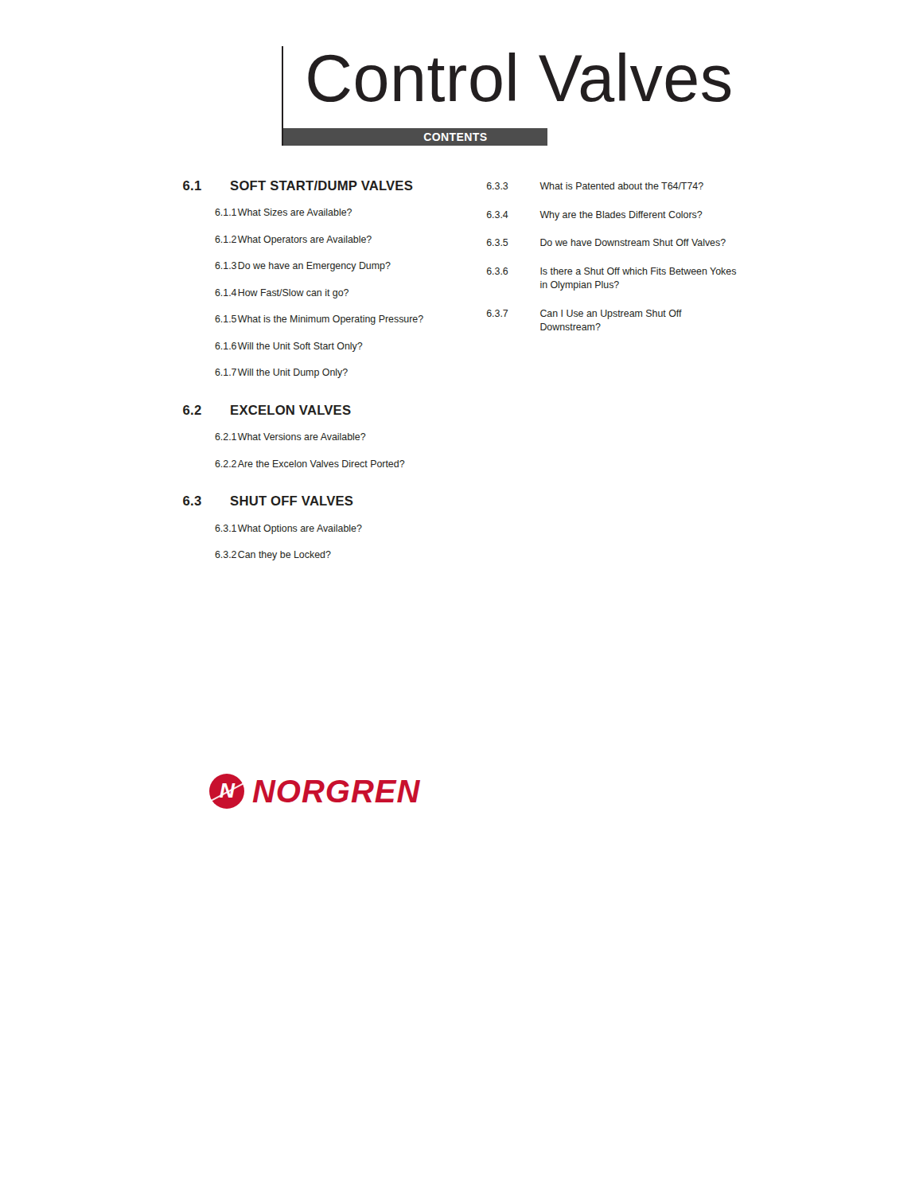Control Valves
CONTENTS
6.1
SOFT START/DUMP VALVES
6.1.1
What Sizes are Available?
6.1.2
What Operators are Available?
6.1.3
Do we have an Emergency Dump?
6.1.4
How Fast/Slow can it go?
6.1.5
What is the Minimum Operating Pressure?
6.1.6
Will the Unit Soft Start Only?
6.1.7
Will the Unit Dump Only?
6.2
EXCELON VALVES
6.2.1
What Versions are Available?
6.2.2
Are the Excelon Valves Direct Ported?
6.3
SHUT OFF VALVES
6.3.1
What Options are Available?
6.3.2
Can they be Locked?
6.3.3
What is Patented about the T64/T74?
6.3.4
Why are the Blades Different Colors?
6.3.5
Do we have Downstream Shut Off Valves?
6.3.6
Is there a Shut Off which Fits Between Yokes in Olympian Plus?
6.3.7
Can I Use an Upstream Shut Off Downstream?
NORGREN